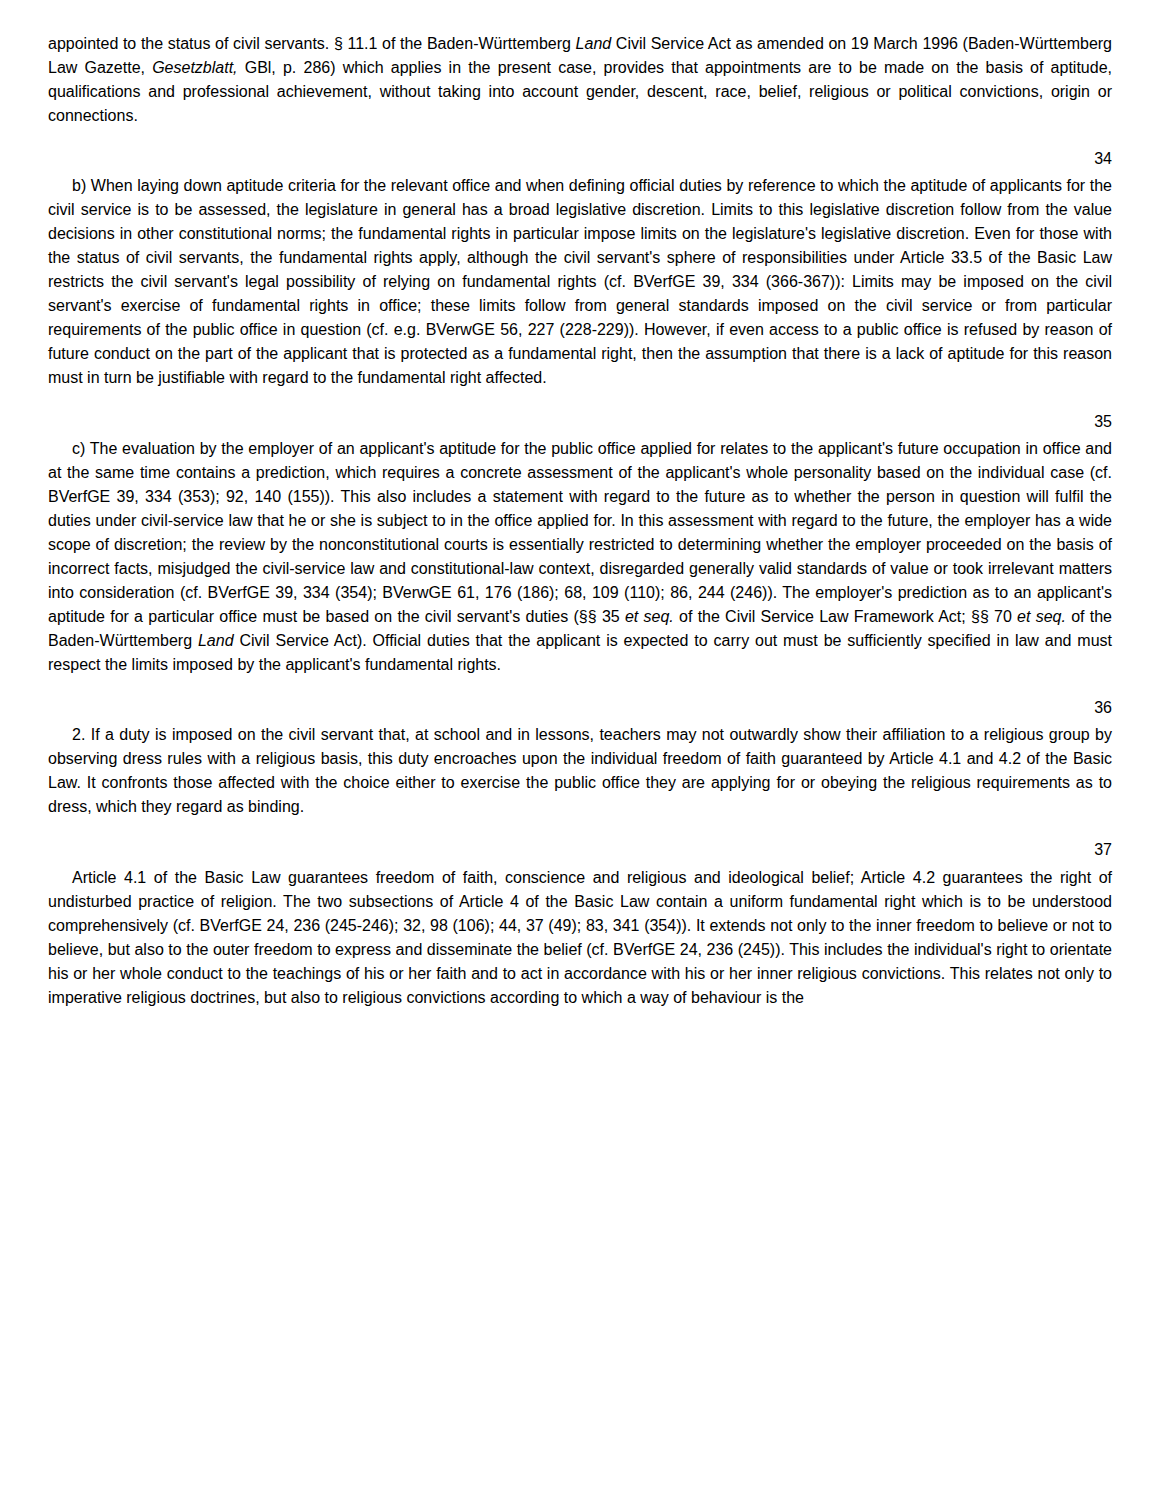appointed to the status of civil servants. § 11.1 of the Baden-Württemberg Land Civil Service Act as amended on 19 March 1996 (Baden-Württemberg Law Gazette, Gesetzblatt, GBl, p. 286) which applies in the present case, provides that appointments are to be made on the basis of aptitude, qualifications and professional achievement, without taking into account gender, descent, race, belief, religious or political convictions, origin or connections.
34
b) When laying down aptitude criteria for the relevant office and when defining official duties by reference to which the aptitude of applicants for the civil service is to be assessed, the legislature in general has a broad legislative discretion. Limits to this legislative discretion follow from the value decisions in other constitutional norms; the fundamental rights in particular impose limits on the legislature's legislative discretion. Even for those with the status of civil servants, the fundamental rights apply, although the civil servant's sphere of responsibilities under Article 33.5 of the Basic Law restricts the civil servant's legal possibility of relying on fundamental rights (cf. BVerfGE 39, 334 (366-367)): Limits may be imposed on the civil servant's exercise of fundamental rights in office; these limits follow from general standards imposed on the civil service or from particular requirements of the public office in question (cf. e.g. BVerwGE 56, 227 (228-229)). However, if even access to a public office is refused by reason of future conduct on the part of the applicant that is protected as a fundamental right, then the assumption that there is a lack of aptitude for this reason must in turn be justifiable with regard to the fundamental right affected.
35
c) The evaluation by the employer of an applicant's aptitude for the public office applied for relates to the applicant's future occupation in office and at the same time contains a prediction, which requires a concrete assessment of the applicant's whole personality based on the individual case (cf. BVerfGE 39, 334 (353); 92, 140 (155)). This also includes a statement with regard to the future as to whether the person in question will fulfil the duties under civil-service law that he or she is subject to in the office applied for. In this assessment with regard to the future, the employer has a wide scope of discretion; the review by the nonconstitutional courts is essentially restricted to determining whether the employer proceeded on the basis of incorrect facts, misjudged the civil-service law and constitutional-law context, disregarded generally valid standards of value or took irrelevant matters into consideration (cf. BVerfGE 39, 334 (354); BVerwGE 61, 176 (186); 68, 109 (110); 86, 244 (246)). The employer's prediction as to an applicant's aptitude for a particular office must be based on the civil servant's duties (§§ 35 et seq. of the Civil Service Law Framework Act; §§ 70 et seq. of the Baden-Württemberg Land Civil Service Act). Official duties that the applicant is expected to carry out must be sufficiently specified in law and must respect the limits imposed by the applicant's fundamental rights.
36
2. If a duty is imposed on the civil servant that, at school and in lessons, teachers may not outwardly show their affiliation to a religious group by observing dress rules with a religious basis, this duty encroaches upon the individual freedom of faith guaranteed by Article 4.1 and 4.2 of the Basic Law. It confronts those affected with the choice either to exercise the public office they are applying for or obeying the religious requirements as to dress, which they regard as binding.
37
Article 4.1 of the Basic Law guarantees freedom of faith, conscience and religious and ideological belief; Article 4.2 guarantees the right of undisturbed practice of religion. The two subsections of Article 4 of the Basic Law contain a uniform fundamental right which is to be understood comprehensively (cf. BVerfGE 24, 236 (245-246); 32, 98 (106); 44, 37 (49); 83, 341 (354)). It extends not only to the inner freedom to believe or not to believe, but also to the outer freedom to express and disseminate the belief (cf. BVerfGE 24, 236 (245)). This includes the individual's right to orientate his or her whole conduct to the teachings of his or her faith and to act in accordance with his or her inner religious convictions. This relates not only to imperative religious doctrines, but also to religious convictions according to which a way of behaviour is the